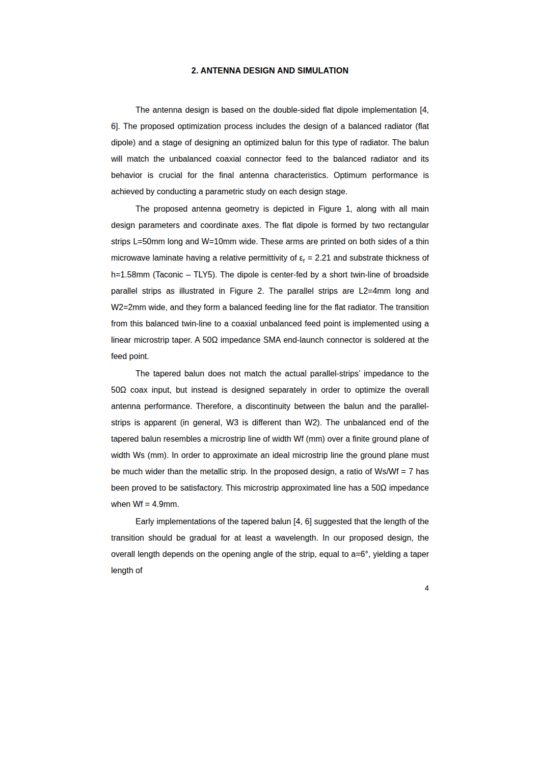2. ANTENNA DESIGN AND SIMULATION
The antenna design is based on the double-sided flat dipole implementation [4, 6]. The proposed optimization process includes the design of a balanced radiator (flat dipole) and a stage of designing an optimized balun for this type of radiator. The balun will match the unbalanced coaxial connector feed to the balanced radiator and its behavior is crucial for the final antenna characteristics. Optimum performance is achieved by conducting a parametric study on each design stage.
The proposed antenna geometry is depicted in Figure 1, along with all main design parameters and coordinate axes. The flat dipole is formed by two rectangular strips L=50mm long and W=10mm wide. These arms are printed on both sides of a thin microwave laminate having a relative permittivity of εr = 2.21 and substrate thickness of h=1.58mm (Taconic – TLY5). The dipole is center-fed by a short twin-line of broadside parallel strips as illustrated in Figure 2. The parallel strips are L2=4mm long and W2=2mm wide, and they form a balanced feeding line for the flat radiator. The transition from this balanced twin-line to a coaxial unbalanced feed point is implemented using a linear microstrip taper. A 50Ω impedance SMA end-launch connector is soldered at the feed point.
The tapered balun does not match the actual parallel-strips’ impedance to the 50Ω coax input, but instead is designed separately in order to optimize the overall antenna performance. Therefore, a discontinuity between the balun and the parallel-strips is apparent (in general, W3 is different than W2). The unbalanced end of the tapered balun resembles a microstrip line of width Wf (mm) over a finite ground plane of width Ws (mm). In order to approximate an ideal microstrip line the ground plane must be much wider than the metallic strip. In the proposed design, a ratio of Ws/Wf = 7 has been proved to be satisfactory. This microstrip approximated line has a 50Ω impedance when Wf = 4.9mm.
Early implementations of the tapered balun [4, 6] suggested that the length of the transition should be gradual for at least a wavelength. In our proposed design, the overall length depends on the opening angle of the strip, equal to a=6°, yielding a taper length of
4